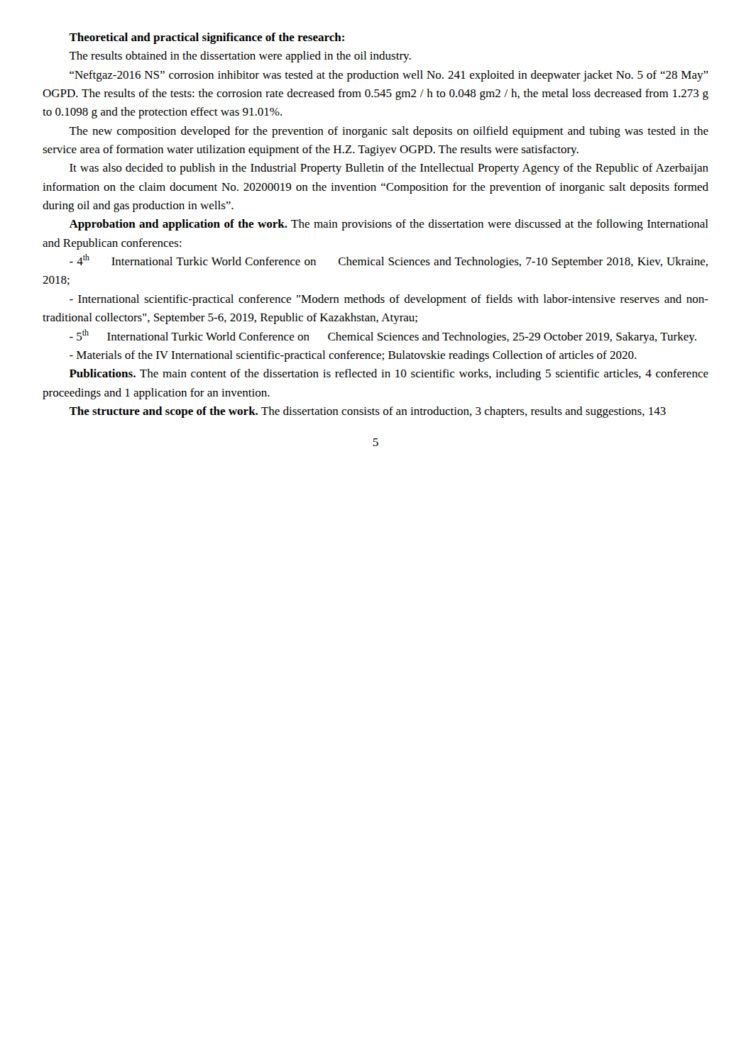Theoretical and practical significance of the research:
The results obtained in the dissertation were applied in the oil industry.
“Neftgaz-2016 NS” corrosion inhibitor was tested at the production well No. 241 exploited in deepwater jacket No. 5 of “28 May” OGPD. The results of the tests: the corrosion rate decreased from 0.545 gm2 / h to 0.048 gm2 / h, the metal loss decreased from 1.273 g to 0.1098 g and the protection effect was 91.01%.
The new composition developed for the prevention of inorganic salt deposits on oilfield equipment and tubing was tested in the service area of formation water utilization equipment of the H.Z. Tagiyev OGPD. The results were satisfactory.
It was also decided to publish in the Industrial Property Bulletin of the Intellectual Property Agency of the Republic of Azerbaijan information on the claim document No. 20200019 on the invention “Composition for the prevention of inorganic salt deposits formed during oil and gas production in wells”.
Approbation and application of the work. The main provisions of the dissertation were discussed at the following International and Republican conferences:
- 4th International Turkic World Conference on Chemical Sciences and Technologies, 7-10 September 2018, Kiev, Ukraine, 2018;
- International scientific-practical conference "Modern methods of development of fields with labor-intensive reserves and non-traditional collectors", September 5-6, 2019, Republic of Kazakhstan, Atyrau;
- 5th International Turkic World Conference on Chemical Sciences and Technologies, 25-29 October 2019, Sakarya, Turkey.
- Materials of the IV International scientific-practical conference; Bulatovskie readings Collection of articles of 2020.
Publications. The main content of the dissertation is reflected in 10 scientific works, including 5 scientific articles, 4 conference proceedings and 1 application for an invention.
The structure and scope of the work. The dissertation consists of an introduction, 3 chapters, results and suggestions, 143
5